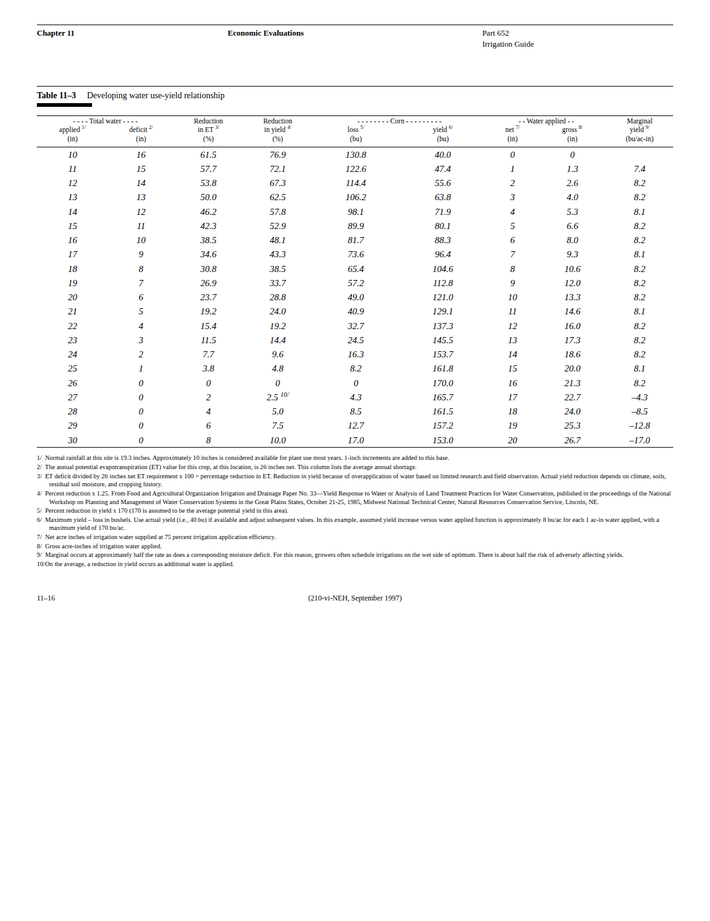Chapter 11
Economic Evaluations
Part 652
Irrigation Guide
Table 11–3 Developing water use-yield relationship
| - - - - Total water - - - - | Reduction | Reduction | - - - - - - - - Corn - - - - - - - - - | - - Water applied - - | Marginal |
| --- | --- | --- | --- | --- | --- |
| applied 1/ (in) | deficit 2/ (in) | in ET 3/ (%) | in yield 4/ (%) | loss 5/ (bu) | yield 6/ (bu) | net 7/ (in) | gross 8/ (in) | yield 9/ (bu/ac-in) |
| 10 | 16 | 61.5 | 76.9 | 130.8 | 40.0 | 0 | 0 | |
| 11 | 15 | 57.7 | 72.1 | 122.6 | 47.4 | 1 | 1.3 | 7.4 |
| 12 | 14 | 53.8 | 67.3 | 114.4 | 55.6 | 2 | 2.6 | 8.2 |
| 13 | 13 | 50.0 | 62.5 | 106.2 | 63.8 | 3 | 4.0 | 8.2 |
| 14 | 12 | 46.2 | 57.8 | 98.1 | 71.9 | 4 | 5.3 | 8.1 |
| 15 | 11 | 42.3 | 52.9 | 89.9 | 80.1 | 5 | 6.6 | 8.2 |
| 16 | 10 | 38.5 | 48.1 | 81.7 | 88.3 | 6 | 8.0 | 8.2 |
| 17 | 9 | 34.6 | 43.3 | 73.6 | 96.4 | 7 | 9.3 | 8.1 |
| 18 | 8 | 30.8 | 38.5 | 65.4 | 104.6 | 8 | 10.6 | 8.2 |
| 19 | 7 | 26.9 | 33.7 | 57.2 | 112.8 | 9 | 12.0 | 8.2 |
| 20 | 6 | 23.7 | 28.8 | 49.0 | 121.0 | 10 | 13.3 | 8.2 |
| 21 | 5 | 19.2 | 24.0 | 40.9 | 129.1 | 11 | 14.6 | 8.1 |
| 22 | 4 | 15.4 | 19.2 | 32.7 | 137.3 | 12 | 16.0 | 8.2 |
| 23 | 3 | 11.5 | 14.4 | 24.5 | 145.5 | 13 | 17.3 | 8.2 |
| 24 | 2 | 7.7 | 9.6 | 16.3 | 153.7 | 14 | 18.6 | 8.2 |
| 25 | 1 | 3.8 | 4.8 | 8.2 | 161.8 | 15 | 20.0 | 8.1 |
| 26 | 0 | 0 | 0 | 0 | 170.0 | 16 | 21.3 | 8.2 |
| 27 | 0 | 2 | 2.5 10/ | 4.3 | 165.7 | 17 | 22.7 | –4.3 |
| 28 | 0 | 4 | 5.0 | 8.5 | 161.5 | 18 | 24.0 | –8.5 |
| 29 | 0 | 6 | 7.5 | 12.7 | 157.2 | 19 | 25.3 | –12.8 |
| 30 | 0 | 8 | 10.0 | 17.0 | 153.0 | 20 | 26.7 | –17.0 |
1/ Normal rainfall at this site is 19.3 inches. Approximately 10 inches is considered available for plant use most years. 1-inch increments are added to this base.
2/ The annual potential evapotranspiration (ET) value for this crop, at this location, is 26 inches net. This column lists the average annual shortage.
3/ ET deficit divided by 26 inches net ET requirement x 100 = percentage reduction in ET. Reduction in yield because of overapplication of water based on limited research and field observation. Actual yield reduction depends on climate, soils, residual soil moisture, and cropping history.
4/ Percent reduction x 1.25. From Food and Agricultural Organization Irrigation and Drainage Paper No. 33—Yield Response to Water or Analysis of Land Treatment Practices for Water Conservation, published in the proceedings of the National Workshop on Planning and Management of Water Conservation Systems in the Great Plains States, October 21-25, 1985, Midwest National Technical Center, Natural Resources Conservation Service, Lincoln, NE.
5/ Percent reduction in yield x 170 (170 is assumed to be the average potential yield in this area).
6/ Maximum yield – loss in bushels. Use actual yield (i.e., 40 bu) if available and adjust subsequent values. In this example, assumed yield increase versus water applied function is approximately 8 bu/ac for each 1 ac-in water applied, with a maximum yield of 170 bu/ac.
7/ Net acre inches of irrigation water supplied at 75 percent irrigation application efficiency.
8/ Gross acre-inches of irrigation water applied.
9/ Marginal occurs at approximately half the rate as does a corresponding moisture deficit. For this reason, growers often schedule irrigations on the wet side of optimum. There is about half the risk of adversely affecting yields.
10/On the average, a reduction in yield occurs as additional water is applied.
11–16
(210-vi-NEH, September 1997)